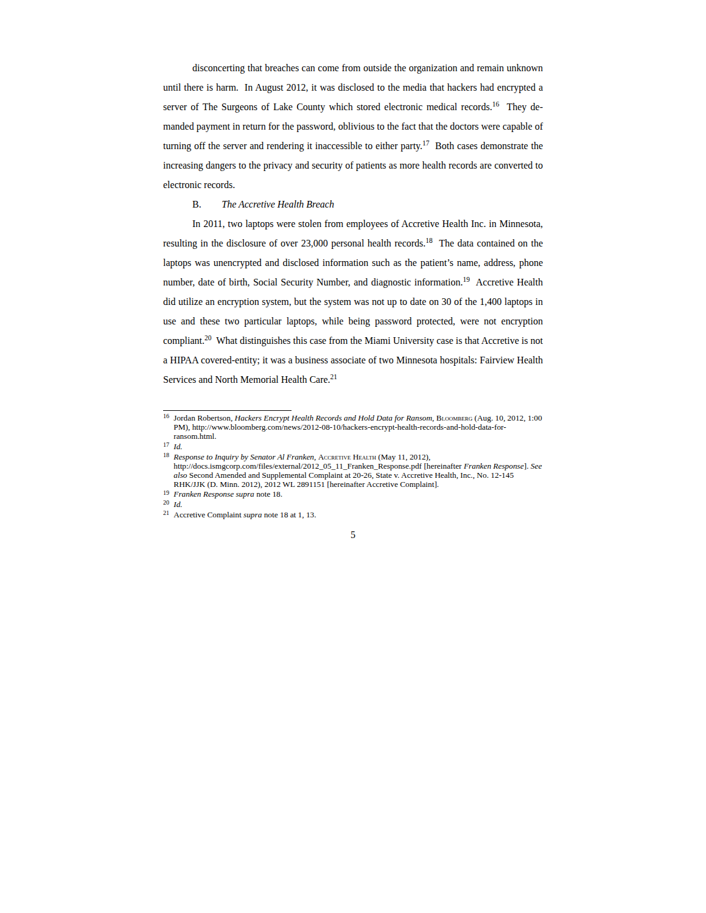disconcerting that breaches can come from outside the organization and remain unknown until there is harm. In August 2012, it was disclosed to the media that hackers had encrypted a server of The Surgeons of Lake County which stored electronic medical records.16 They demanded payment in return for the password, oblivious to the fact that the doctors were capable of turning off the server and rendering it inaccessible to either party.17 Both cases demonstrate the increasing dangers to the privacy and security of patients as more health records are converted to electronic records.
B. The Accretive Health Breach
In 2011, two laptops were stolen from employees of Accretive Health Inc. in Minnesota, resulting in the disclosure of over 23,000 personal health records.18 The data contained on the laptops was unencrypted and disclosed information such as the patient’s name, address, phone number, date of birth, Social Security Number, and diagnostic information.19 Accretive Health did utilize an encryption system, but the system was not up to date on 30 of the 1,400 laptops in use and these two particular laptops, while being password protected, were not encryption compliant.20 What distinguishes this case from the Miami University case is that Accretive is not a HIPAA covered-entity; it was a business associate of two Minnesota hospitals: Fairview Health Services and North Memorial Health Care.21
16 Jordan Robertson, Hackers Encrypt Health Records and Hold Data for Ransom, Bloomberg (Aug. 10, 2012, 1:00 PM), http://www.bloomberg.com/news/2012-08-10/hackers-encrypt-health-records-and-hold-data-for-ransom.html.
17 Id.
18 Response to Inquiry by Senator Al Franken, Accretive Health (May 11, 2012), http://docs.ismgcorp.com/files/external/2012_05_11_Franken_Response.pdf [hereinafter Franken Response]. See also Second Amended and Supplemental Complaint at 20-26, State v. Accretive Health, Inc., No. 12-145 RHK/JJK (D. Minn. 2012), 2012 WL 2891151 [hereinafter Accretive Complaint].
19 Franken Response supra note 18.
20 Id.
21 Accretive Complaint supra note 18 at 1, 13.
5